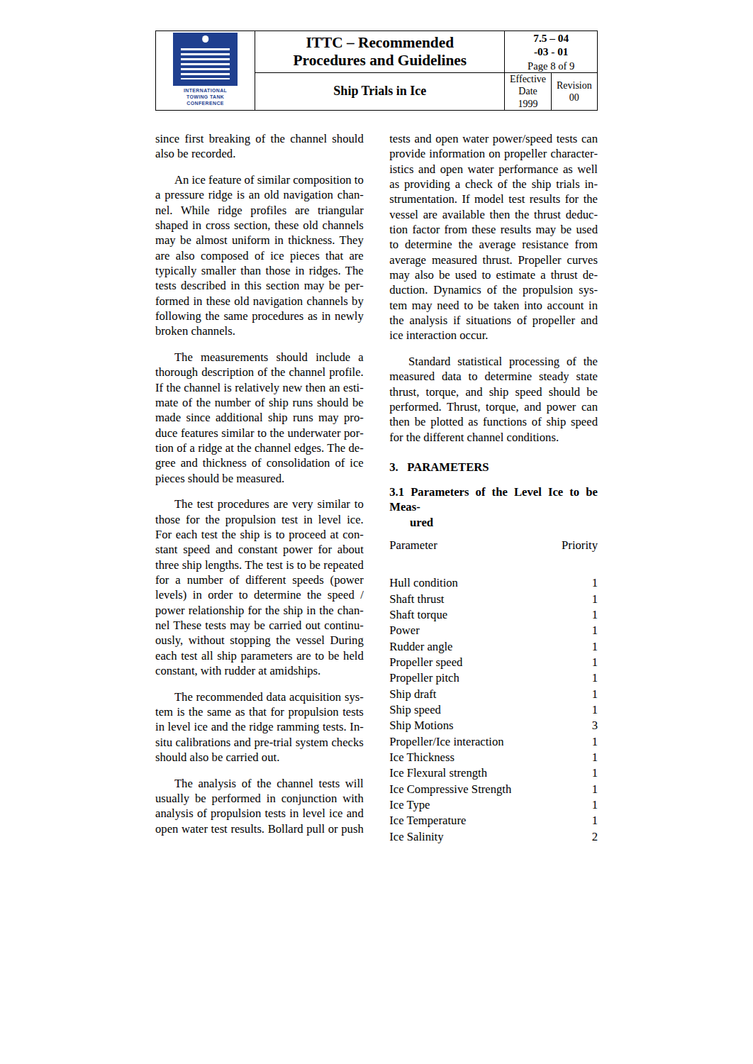| INTERNATIONAL TOWING TANK CONFERENCE | ITTC – Recommended Procedures and Guidelines | 7.5 – 04 -03 - 01 Page 8 of 9 |
| Ship Trials in Ice | Effective Date 1999 | Revision 00 |
since first breaking of the channel should also be recorded.
An ice feature of similar composition to a pressure ridge is an old navigation channel. While ridge profiles are triangular shaped in cross section, these old channels may be almost uniform in thickness. They are also composed of ice pieces that are typically smaller than those in ridges. The tests described in this section may be performed in these old navigation channels by following the same procedures as in newly broken channels.
The measurements should include a thorough description of the channel profile. If the channel is relatively new then an estimate of the number of ship runs should be made since additional ship runs may produce features similar to the underwater portion of a ridge at the channel edges. The degree and thickness of consolidation of ice pieces should be measured.
The test procedures are very similar to those for the propulsion test in level ice. For each test the ship is to proceed at constant speed and constant power for about three ship lengths. The test is to be repeated for a number of different speeds (power levels) in order to determine the speed / power relationship for the ship in the channel These tests may be carried out continuously, without stopping the vessel During each test all ship parameters are to be held constant, with rudder at amidships.
The recommended data acquisition system is the same as that for propulsion tests in level ice and the ridge ramming tests. In-situ calibrations and pre-trial system checks should also be carried out.
The analysis of the channel tests will usually be performed in conjunction with analysis of propulsion tests in level ice and open water test results. Bollard pull or push tests and open water power/speed tests can provide information on propeller characteristics and open water performance as well as providing a check of the ship trials instrumentation. If model test results for the vessel are available then the thrust deduction factor from these results may be used to determine the average resistance from average measured thrust. Propeller curves may also be used to estimate a thrust deduction. Dynamics of the propulsion system may need to be taken into account in the analysis if situations of propeller and ice interaction occur.
Standard statistical processing of the measured data to determine steady state thrust, torque, and ship speed should be performed. Thrust, torque, and power can then be plotted as functions of ship speed for the different channel conditions.
3. PARAMETERS
3.1 Parameters of the Level Ice to be Meas-ured
| Parameter | Priority |
| Hull condition | 1 |
| Shaft thrust | 1 |
| Shaft torque | 1 |
| Power | 1 |
| Rudder angle | 1 |
| Propeller speed | 1 |
| Propeller pitch | 1 |
| Ship draft | 1 |
| Ship speed | 1 |
| Ship Motions | 3 |
| Propeller/Ice interaction | 1 |
| Ice Thickness | 1 |
| Ice Flexural strength | 1 |
| Ice Compressive Strength | 1 |
| Ice Type | 1 |
| Ice Temperature | 1 |
| Ice Salinity | 2 |